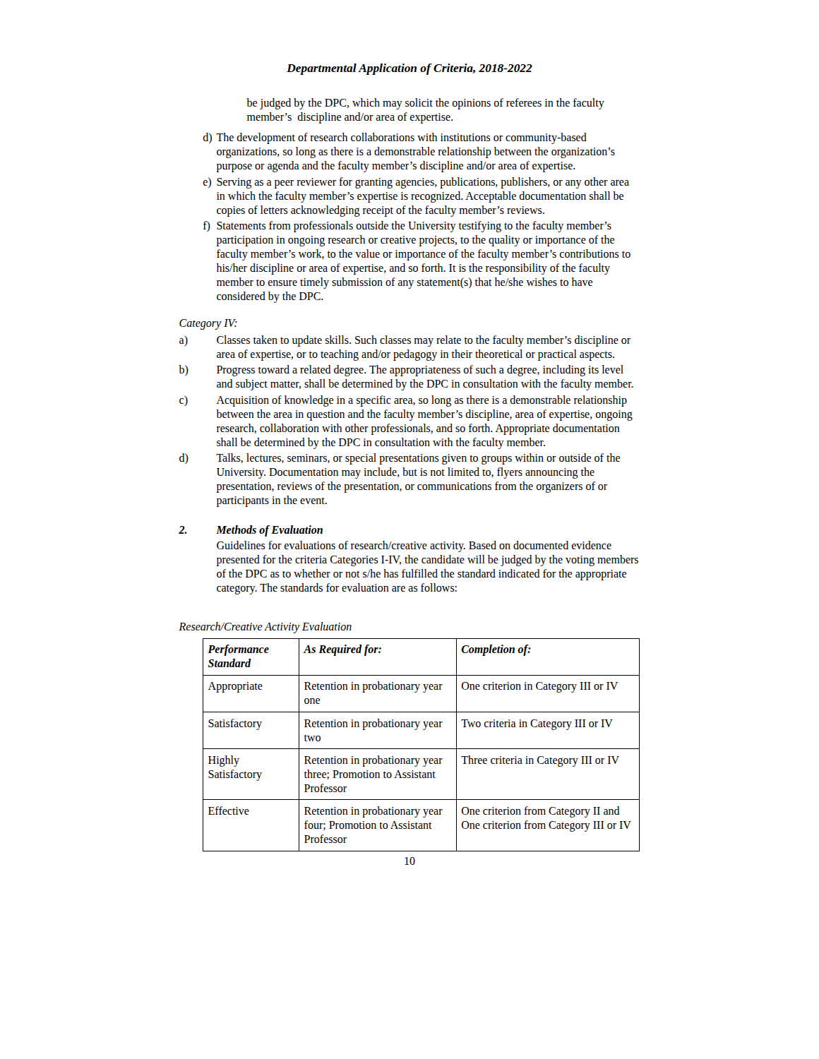Departmental Application of Criteria, 2018-2022
be judged by the DPC, which may solicit the opinions of referees in the faculty member’s discipline and/or area of expertise.
d)
The development of research collaborations with institutions or community-based organizations, so long as there is a demonstrable relationship between the organization’s purpose or agenda and the faculty member’s discipline and/or area of expertise.
e)
Serving as a peer reviewer for granting agencies, publications, publishers, or any other area in which the faculty member’s expertise is recognized. Acceptable documentation shall be copies of letters acknowledging receipt of the faculty member’s reviews.
f)
Statements from professionals outside the University testifying to the faculty member’s participation in ongoing research or creative projects, to the quality or importance of the faculty member’s work, to the value or importance of the faculty member’s contributions to his/her discipline or area of expertise, and so forth. It is the responsibility of the faculty member to ensure timely submission of any statement(s) that he/she wishes to have considered by the DPC.
Category IV:
a)
Classes taken to update skills. Such classes may relate to the faculty member’s discipline or area of expertise, or to teaching and/or pedagogy in their theoretical or practical aspects.
b)
Progress toward a related degree. The appropriateness of such a degree, including its level and subject matter, shall be determined by the DPC in consultation with the faculty member.
c)
Acquisition of knowledge in a specific area, so long as there is a demonstrable relationship between the area in question and the faculty member’s discipline, area of expertise, ongoing research, collaboration with other professionals, and so forth. Appropriate documentation shall be determined by the DPC in consultation with the faculty member.
d)
Talks, lectures, seminars, or special presentations given to groups within or outside of the University. Documentation may include, but is not limited to, flyers announcing the presentation, reviews of the presentation, or communications from the organizers of or participants in the event.
2.
Methods of Evaluation
Guidelines for evaluations of research/creative activity. Based on documented evidence presented for the criteria Categories I-IV, the candidate will be judged by the voting members of the DPC as to whether or not s/he has fulfilled the standard indicated for the appropriate category. The standards for evaluation are as follows:
Research/Creative Activity Evaluation
| Performance Standard | As Required for: | Completion of: |
| --- | --- | --- |
| Appropriate | Retention in probationary year one | One criterion in Category III or IV |
| Satisfactory | Retention in probationary year two | Two criteria in Category III or IV |
| Highly Satisfactory | Retention in probationary year three; Promotion to Assistant Professor | Three criteria in Category III or IV |
| Effective | Retention in probationary year four; Promotion to Assistant Professor | One criterion from Category II and One criterion from Category III or IV |
10